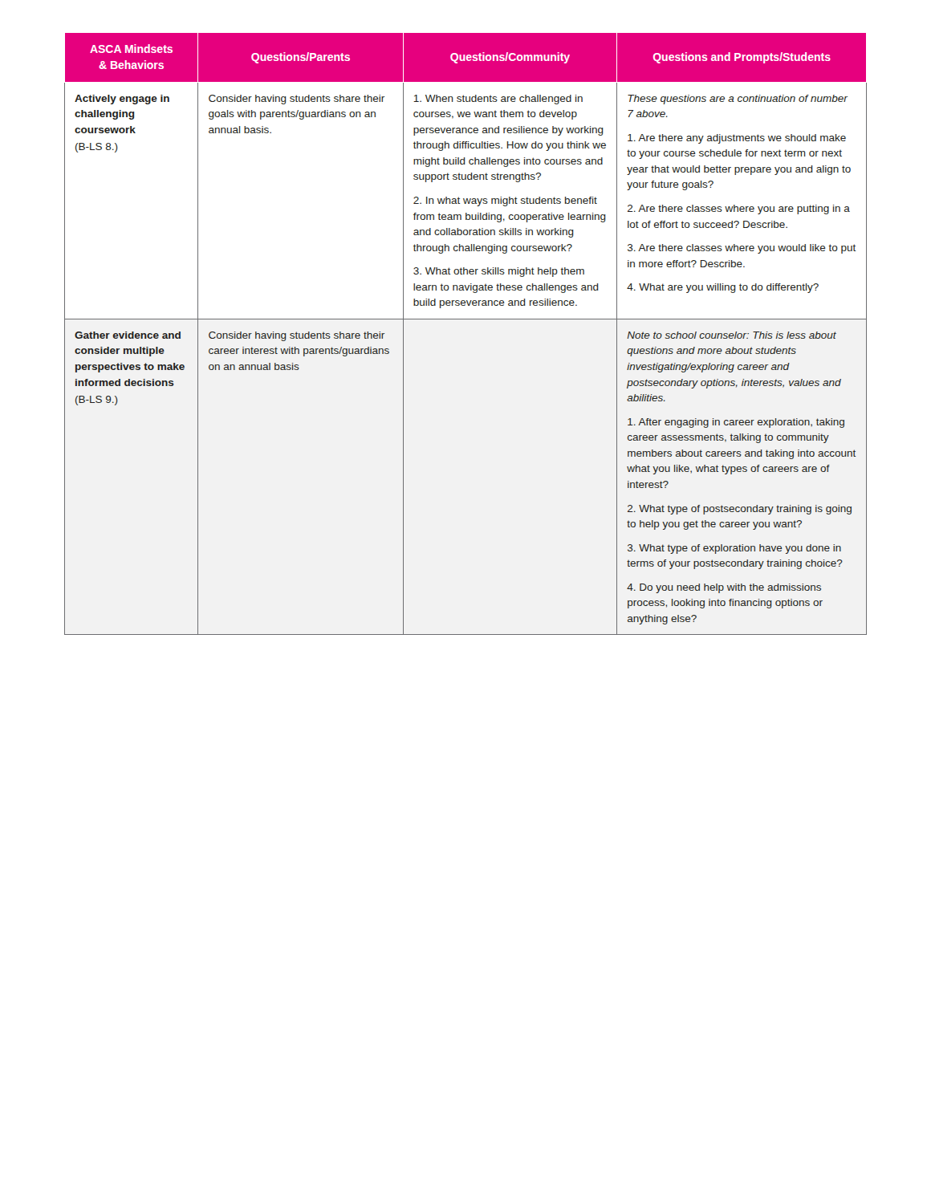| ASCA Mindsets & Behaviors | Questions/Parents | Questions/Community | Questions and Prompts/Students |
| --- | --- | --- | --- |
| Actively engage in challenging coursework (B-LS 8.) | Consider having students share their goals with parents/guardians on an annual basis. | 1. When students are challenged in courses, we want them to develop perseverance and resilience by working through difficulties. How do you think we might build challenges into courses and support student strengths? 2. In what ways might students benefit from team building, cooperative learning and collaboration skills in working through challenging coursework? 3. What other skills might help them learn to navigate these challenges and build perseverance and resilience. | These questions are a continuation of number 7 above. 1. Are there any adjustments we should make to your course schedule for next term or next year that would better prepare you and align to your future goals? 2. Are there classes where you are putting in a lot of effort to succeed? Describe. 3. Are there classes where you would like to put in more effort? Describe. 4. What are you willing to do differently? |
| Gather evidence and consider multiple perspectives to make informed decisions (B-LS 9.) | Consider having students share their career interest with parents/guardians on an annual basis | | Note to school counselor: This is less about questions and more about students investigating/exploring career and postsecondary options, interests, values and abilities. 1. After engaging in career exploration, taking career assessments, talking to community members about careers and taking into account what you like, what types of careers are of interest? 2. What type of postsecondary training is going to help you get the career you want? 3. What type of exploration have you done in terms of your postsecondary training choice? 4. Do you need help with the admissions process, looking into financing options or anything else? |